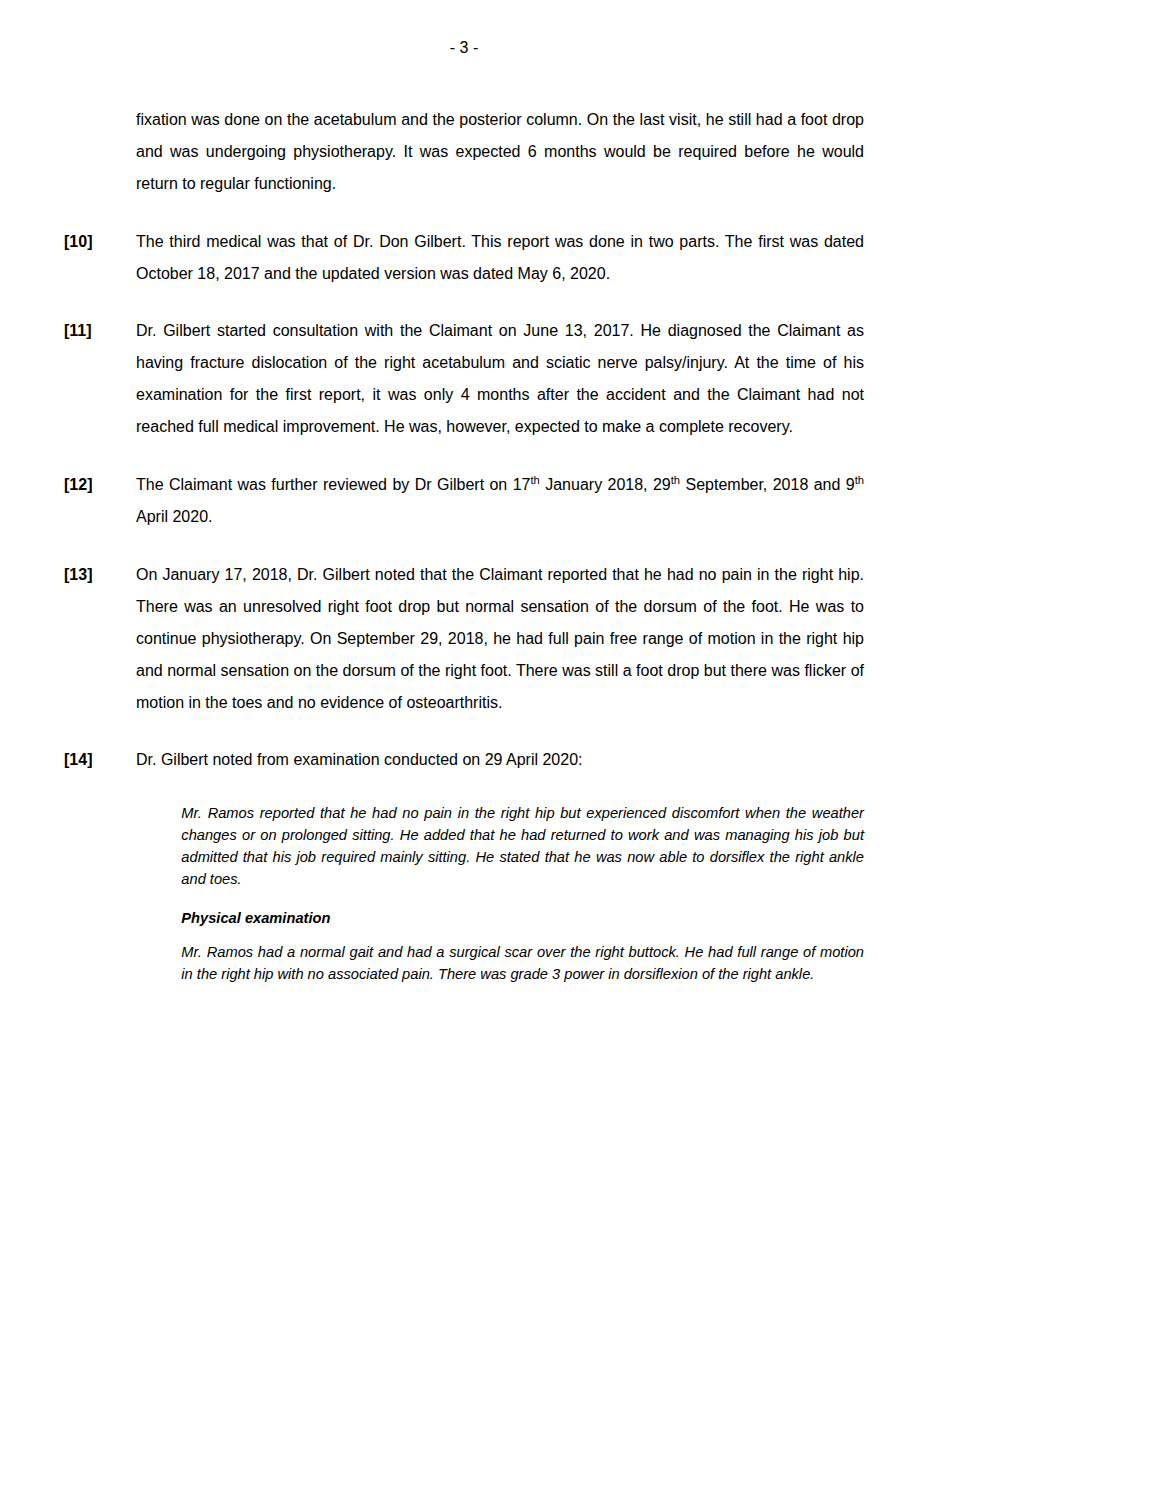- 3 -
fixation was done on the acetabulum and the posterior column. On the last visit, he still had a foot drop and was undergoing physiotherapy. It was expected 6 months would be required before he would return to regular functioning.
[10]
The third medical was that of Dr. Don Gilbert. This report was done in two parts. The first was dated October 18, 2017 and the updated version was dated May 6, 2020.
[11]
Dr. Gilbert started consultation with the Claimant on June 13, 2017. He diagnosed the Claimant as having fracture dislocation of the right acetabulum and sciatic nerve palsy/injury. At the time of his examination for the first report, it was only 4 months after the accident and the Claimant had not reached full medical improvement. He was, however, expected to make a complete recovery.
[12]
The Claimant was further reviewed by Dr Gilbert on 17th January 2018, 29th September, 2018 and 9th April 2020.
[13]
On January 17, 2018, Dr. Gilbert noted that the Claimant reported that he had no pain in the right hip. There was an unresolved right foot drop but normal sensation of the dorsum of the foot. He was to continue physiotherapy. On September 29, 2018, he had full pain free range of motion in the right hip and normal sensation on the dorsum of the right foot. There was still a foot drop but there was flicker of motion in the toes and no evidence of osteoarthritis.
[14]
Dr. Gilbert noted from examination conducted on 29 April 2020:
Mr. Ramos reported that he had no pain in the right hip but experienced discomfort when the weather changes or on prolonged sitting. He added that he had returned to work and was managing his job but admitted that his job required mainly sitting. He stated that he was now able to dorsiflex the right ankle and toes.
Physical examination
Mr. Ramos had a normal gait and had a surgical scar over the right buttock. He had full range of motion in the right hip with no associated pain. There was grade 3 power in dorsiflexion of the right ankle.